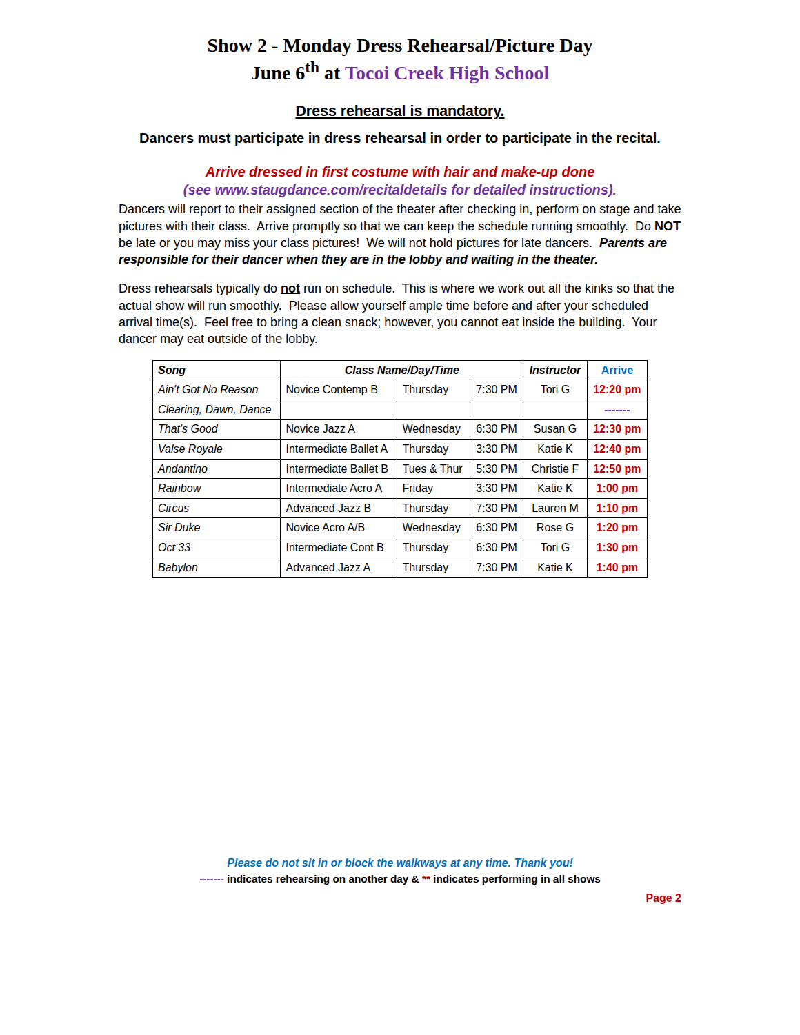Show 2 - Monday Dress Rehearsal/Picture Day
June 6th at Tocoi Creek High School
Dress rehearsal is mandatory.
Dancers must participate in dress rehearsal in order to participate in the recital.
Arrive dressed in first costume with hair and make-up done
(see www.staugdance.com/recitaldetails for detailed instructions).
Dancers will report to their assigned section of the theater after checking in, perform on stage and take pictures with their class. Arrive promptly so that we can keep the schedule running smoothly. Do NOT be late or you may miss your class pictures! We will not hold pictures for late dancers. Parents are responsible for their dancer when they are in the lobby and waiting in the theater.
Dress rehearsals typically do not run on schedule. This is where we work out all the kinks so that the actual show will run smoothly. Please allow yourself ample time before and after your scheduled arrival time(s). Feel free to bring a clean snack; however, you cannot eat inside the building. Your dancer may eat outside of the lobby.
| Song | Class Name/Day/Time | Instructor | Arrive |
| --- | --- | --- | --- |
| Ain't Got No Reason | Novice Contemp B | Thursday | 7:30 PM | Tori G | 12:20 pm |
| Clearing, Dawn, Dance | | | | | ------- |
| That's Good | Novice Jazz A | Wednesday | 6:30 PM | Susan G | 12:30 pm |
| Valse Royale | Intermediate Ballet A | Thursday | 3:30 PM | Katie K | 12:40 pm |
| Andantino | Intermediate Ballet B | Tues & Thur | 5:30 PM | Christie F | 12:50 pm |
| Rainbow | Intermediate Acro A | Friday | 3:30 PM | Katie K | 1:00 pm |
| Circus | Advanced Jazz B | Thursday | 7:30 PM | Lauren M | 1:10 pm |
| Sir Duke | Novice Acro A/B | Wednesday | 6:30 PM | Rose G | 1:20 pm |
| Oct 33 | Intermediate Cont B | Thursday | 6:30 PM | Tori G | 1:30 pm |
| Babylon | Advanced Jazz A | Thursday | 7:30 PM | Katie K | 1:40 pm |
Please do not sit in or block the walkways at any time. Thank you!
------- indicates rehearsing on another day & ** indicates performing in all shows
Page 2